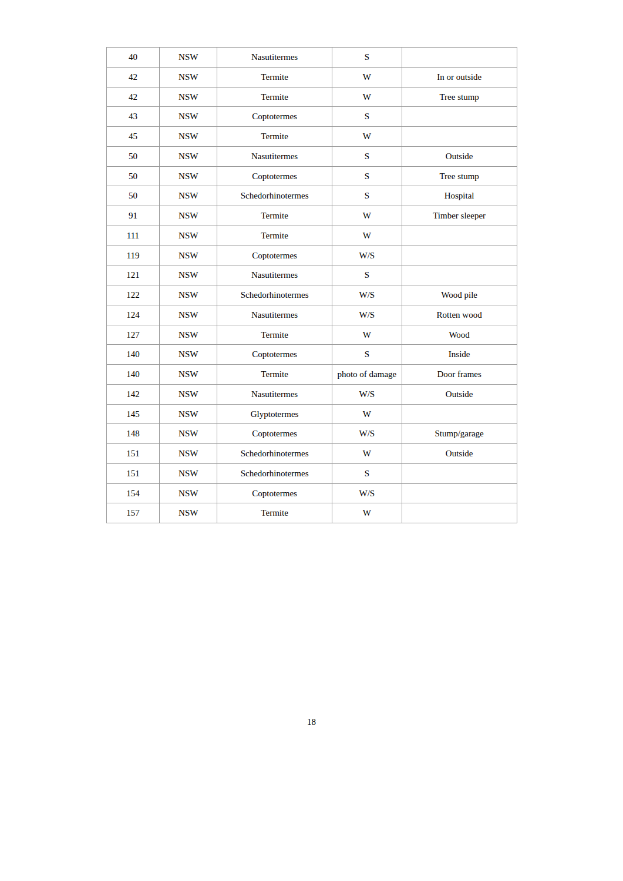| 40 | NSW | Nasutitermes | S | |
| 42 | NSW | Termite | W | In or outside |
| 42 | NSW | Termite | W | Tree stump |
| 43 | NSW | Coptotermes | S | |
| 45 | NSW | Termite | W | |
| 50 | NSW | Nasutitermes | S | Outside |
| 50 | NSW | Coptotermes | S | Tree stump |
| 50 | NSW | Schedorhinotermes | S | Hospital |
| 91 | NSW | Termite | W | Timber sleeper |
| 111 | NSW | Termite | W | |
| 119 | NSW | Coptotermes | W/S | |
| 121 | NSW | Nasutitermes | S | |
| 122 | NSW | Schedorhinotermes | W/S | Wood pile |
| 124 | NSW | Nasutitermes | W/S | Rotten wood |
| 127 | NSW | Termite | W | Wood |
| 140 | NSW | Coptotermes | S | Inside |
| 140 | NSW | Termite | photo of damage | Door frames |
| 142 | NSW | Nasutitermes | W/S | Outside |
| 145 | NSW | Glyptotermes | W | |
| 148 | NSW | Coptotermes | W/S | Stump/garage |
| 151 | NSW | Schedorhinotermes | W | Outside |
| 151 | NSW | Schedorhinotermes | S | |
| 154 | NSW | Coptotermes | W/S | |
| 157 | NSW | Termite | W | |
18